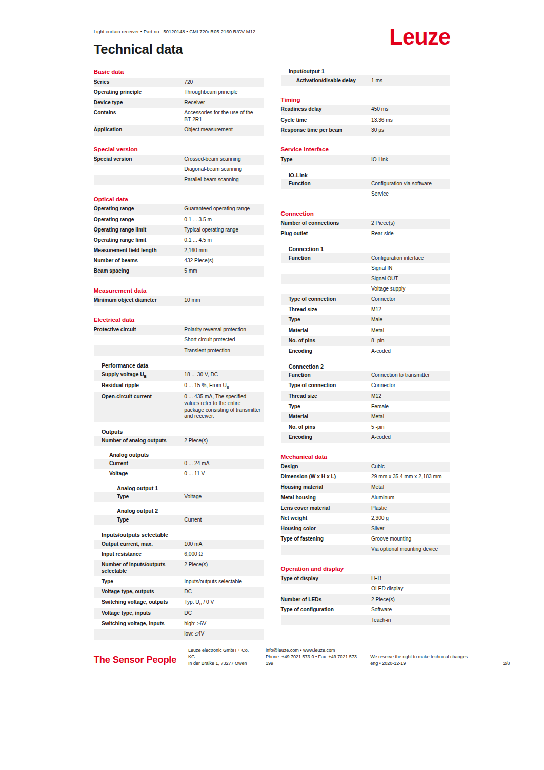Light curtain receiver • Part no.: 50120148 • CML720i-R05-2160.R/CV-M12
Technical data
Leuze
Basic data
| Series | 720 |
| Operating principle | Throughbeam principle |
| Device type | Receiver |
| Contains | Accessories for the use of the BT-2R1 |
| Application | Object measurement |
Special version
| Special version | Crossed-beam scanning |
| | Diagonal-beam scanning |
| | Parallel-beam scanning |
Optical data
| Operating range | Guaranteed operating range |
| Operating range | 0.1 ... 3.5 m |
| Operating range limit | Typical operating range |
| Operating range limit | 0.1 ... 4.5 m |
| Measurement field length | 2,160 mm |
| Number of beams | 432 Piece(s) |
| Beam spacing | 5 mm |
Measurement data
| Minimum object diameter | 10 mm |
Electrical data
| Protective circuit | Polarity reversal protection |
| | Short circuit protected |
| | Transient protection |
Performance data
| Supply voltage U B | 18 ... 30 V, DC |
| Residual ripple | 0 ... 15 %, From U B |
| Open-circuit current | 0 ... 435 mA, The specified values refer to the entire package consisting of transmitter and receiver. |
Outputs
| Number of analog outputs | 2 Piece(s) |
Analog outputs
| Current | 0 ... 24 mA |
| Voltage | 0 ... 11 V |
Analog output 1
| Type | Voltage |
Analog output 2
| Type | Current |
Inputs/outputs selectable
| Output current, max. | 100 mA |
| Input resistance | 6,000 Ω |
| Number of inputs/outputs selectable | 2 Piece(s) |
| Type | Inputs/outputs selectable |
| Voltage type, outputs | DC |
| Switching voltage, outputs | Typ. U B / 0 V |
| Voltage type, inputs | DC |
| Switching voltage, inputs | high: ≥6V |
| | low: ≤4V |
Input/output 1
| Activation/disable delay | 1 ms |
Timing
| Readiness delay | 450 ms |
| Cycle time | 13.36 ms |
| Response time per beam | 30 µs |
Service interface
| Type | IO-Link |
IO-Link
| Function | Configuration via software |
| | Service |
Connection
| Number of connections | 2 Piece(s) |
| Plug outlet | Rear side |
Connection 1
| Function | Configuration interface |
| | Signal IN |
| | Signal OUT |
| | Voltage supply |
| Type of connection | Connector |
| Thread size | M12 |
| Type | Male |
| Material | Metal |
| No. of pins | 8 -pin |
| Encoding | A-coded |
Connection 2
| Function | Connection to transmitter |
| Type of connection | Connector |
| Thread size | M12 |
| Type | Female |
| Material | Metal |
| No. of pins | 5 -pin |
| Encoding | A-coded |
Mechanical data
| Design | Cubic |
| Dimension (W x H x L) | 29 mm x 35.4 mm x 2,183 mm |
| Housing material | Metal |
| Metal housing | Aluminum |
| Lens cover material | Plastic |
| Net weight | 2,300 g |
| Housing color | Silver |
| Type of fastening | Groove mounting |
| | Via optional mounting device |
Operation and display
| Type of display | LED |
| | OLED display |
| Number of LEDs | 2 Piece(s) |
| Type of configuration | Software |
| | Teach-in |
The Sensor People
Leuze electronic GmbH + Co. KG
In der Braike 1, 73277 Owen
info@leuze.com • www.leuze.com
Phone: +49 7021 573-0 • Fax: +49 7021 573-199
We reserve the right to make technical changes
eng • 2020-12-19
2/8